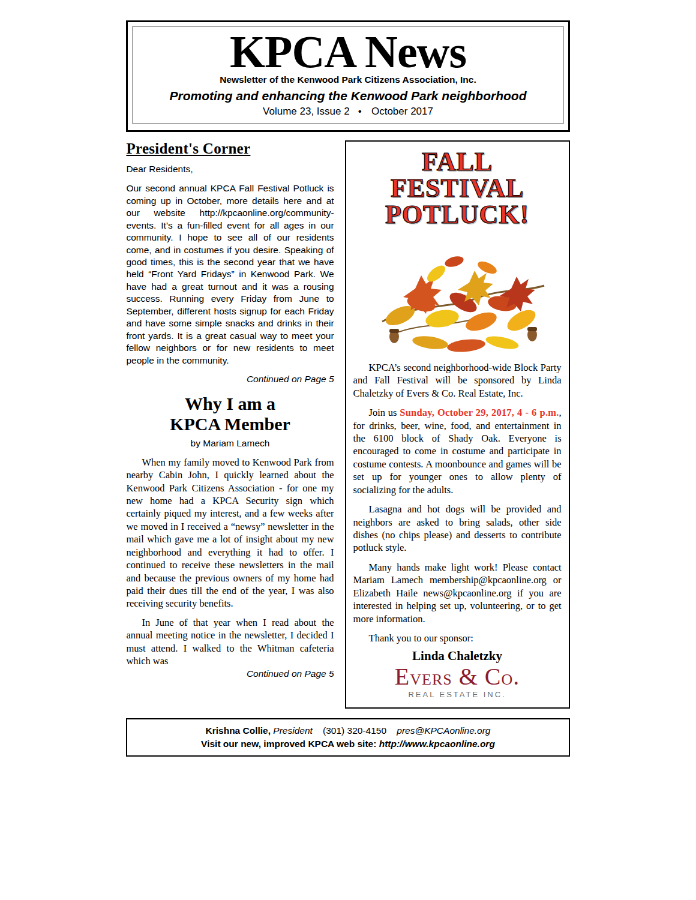KPCA News
Newsletter of the Kenwood Park Citizens Association, Inc.
Promoting and enhancing the Kenwood Park neighborhood
Volume 23, Issue 2 • October 2017
President's Corner
Dear Residents,
Our second annual KPCA Fall Festival Potluck is coming up in October, more details here and at our website http://kpcaonline.org/community-events. It’s a fun-filled event for all ages in our community. I hope to see all of our residents come, and in costumes if you desire. Speaking of good times, this is the second year that we have held “Front Yard Fridays” in Kenwood Park. We have had a great turnout and it was a rousing success. Running every Friday from June to September, different hosts signup for each Friday and have some simple snacks and drinks in their front yards. It is a great casual way to meet your fellow neighbors or for new residents to meet people in the community.
Continued on Page 5
Why I am a
KPCA Member
by Mariam Lamech
When my family moved to Kenwood Park from nearby Cabin John, I quickly learned about the Kenwood Park Citizens Association - for one my new home had a KPCA Security sign which certainly piqued my interest, and a few weeks after we moved in I received a “newsy” newsletter in the mail which gave me a lot of insight about my new neighborhood and everything it had to offer. I continued to receive these newsletters in the mail and because the previous owners of my home had paid their dues till the end of the year, I was also receiving security benefits.
In June of that year when I read about the annual meeting notice in the newsletter, I decided I must attend. I walked to the Whitman cafeteria which was
Continued on Page 5
Fall Festival
Potluck!
KPCA’s second neighborhood-wide Block Party and Fall Festival will be sponsored by Linda Chaletzky of Evers & Co. Real Estate, Inc.
Join us Sunday, October 29, 2017, 4 - 6 p.m., for drinks, beer, wine, food, and entertainment in the 6100 block of Shady Oak. Everyone is encouraged to come in costume and participate in costume contests. A moonbounce and games will be set up for younger ones to allow plenty of socializing for the adults.
Lasagna and hot dogs will be provided and neighbors are asked to bring salads, other side dishes (no chips please) and desserts to contribute potluck style.
Many hands make light work! Please contact Mariam Lamech membership@kpcaonline.org or Elizabeth Haile news@kpcaonline.org if you are interested in helping set up, volunteering, or to get more information.
Thank you to our sponsor:
Linda Chaletzky
EVERS & CO.
REAL ESTATE INC.
Krishna Collie, President (301) 320-4150 pres@KPCAonline.org
Visit our new, improved KPCA web site: http://www.kpcaonline.org